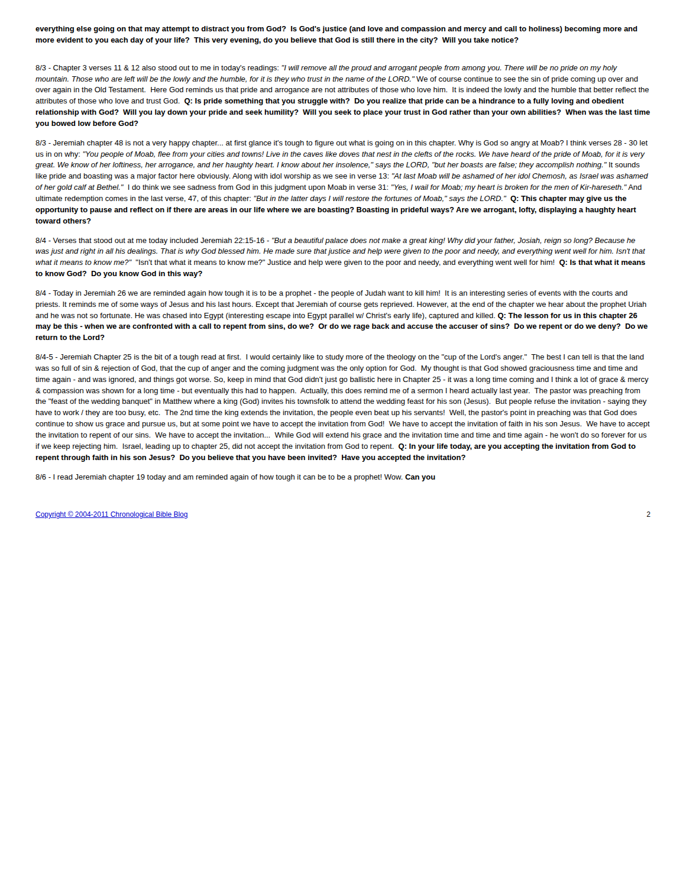everything else going on that may attempt to distract you from God? Is God's justice (and love and compassion and mercy and call to holiness) becoming more and more evident to you each day of your life? This very evening, do you believe that God is still there in the city? Will you take notice?
8/3 - Chapter 3 verses 11 & 12 also stood out to me in today's readings: "I will remove all the proud and arrogant people from among you. There will be no pride on my holy mountain. Those who are left will be the lowly and the humble, for it is they who trust in the name of the LORD." We of course continue to see the sin of pride coming up over and over again in the Old Testament. Here God reminds us that pride and arrogance are not attributes of those who love him. It is indeed the lowly and the humble that better reflect the attributes of those who love and trust God. Q: Is pride something that you struggle with? Do you realize that pride can be a hindrance to a fully loving and obedient relationship with God? Will you lay down your pride and seek humility? Will you seek to place your trust in God rather than your own abilities? When was the last time you bowed low before God?
8/3 - Jeremiah chapter 48 is not a very happy chapter... at first glance it's tough to figure out what is going on in this chapter. Why is God so angry at Moab? I think verses 28 - 30 let us in on why: "You people of Moab, flee from your cities and towns! Live in the caves like doves that nest in the clefts of the rocks. We have heard of the pride of Moab, for it is very great. We know of her loftiness, her arrogance, and her haughty heart. I know about her insolence," says the LORD, "but her boasts are false; they accomplish nothing." It sounds like pride and boasting was a major factor here obviously. Along with idol worship as we see in verse 13: "At last Moab will be ashamed of her idol Chemosh, as Israel was ashamed of her gold calf at Bethel." I do think we see sadness from God in this judgment upon Moab in verse 31: "Yes, I wail for Moab; my heart is broken for the men of Kir-hareseth." And ultimate redemption comes in the last verse, 47, of this chapter: "But in the latter days I will restore the fortunes of Moab," says the LORD." Q: This chapter may give us the opportunity to pause and reflect on if there are areas in our life where we are boasting? Boasting in prideful ways? Are we arrogant, lofty, displaying a haughty heart toward others?
8/4 - Verses that stood out at me today included Jeremiah 22:15-16 - "But a beautiful palace does not make a great king! Why did your father, Josiah, reign so long? Because he was just and right in all his dealings. That is why God blessed him. He made sure that justice and help were given to the poor and needy, and everything went well for him. Isn't that what it means to know me?" "Isn't that what it means to know me?" Justice and help were given to the poor and needy, and everything went well for him! Q: Is that what it means to know God? Do you know God in this way?
8/4 - Today in Jeremiah 26 we are reminded again how tough it is to be a prophet - the people of Judah want to kill him! It is an interesting series of events with the courts and priests. It reminds me of some ways of Jesus and his last hours. Except that Jeremiah of course gets reprieved. However, at the end of the chapter we hear about the prophet Uriah and he was not so fortunate. He was chased into Egypt (interesting escape into Egypt parallel w/ Christ's early life), captured and killed. Q: The lesson for us in this chapter 26 may be this - when we are confronted with a call to repent from sins, do we? Or do we rage back and accuse the accuser of sins? Do we repent or do we deny? Do we return to the Lord?
8/4-5 - Jeremiah Chapter 25 is the bit of a tough read at first. I would certainly like to study more of the theology on the "cup of the Lord's anger." The best I can tell is that the land was so full of sin & rejection of God, that the cup of anger and the coming judgment was the only option for God. My thought is that God showed graciousness time and time and time again - and was ignored, and things got worse. So, keep in mind that God didn't just go ballistic here in Chapter 25 - it was a long time coming and I think a lot of grace & mercy & compassion was shown for a long time - but eventually this had to happen. Actually, this does remind me of a sermon I heard actually last year. The pastor was preaching from the "feast of the wedding banquet" in Matthew where a king (God) invites his townsfolk to attend the wedding feast for his son (Jesus). But people refuse the invitation - saying they have to work / they are too busy, etc. The 2nd time the king extends the invitation, the people even beat up his servants! Well, the pastor's point in preaching was that God does continue to show us grace and pursue us, but at some point we have to accept the invitation from God! We have to accept the invitation of faith in his son Jesus. We have to accept the invitation to repent of our sins. We have to accept the invitation... While God will extend his grace and the invitation time and time and time again - he won't do so forever for us if we keep rejecting him. Israel, leading up to chapter 25, did not accept the invitation from God to repent. Q: In your life today, are you accepting the invitation from God to repent through faith in his son Jesus? Do you believe that you have been invited? Have you accepted the invitation?
8/6 - I read Jeremiah chapter 19 today and am reminded again of how tough it can be to be a prophet! Wow. Can you
Copyright © 2004-2011 Chronological Bible Blog 2